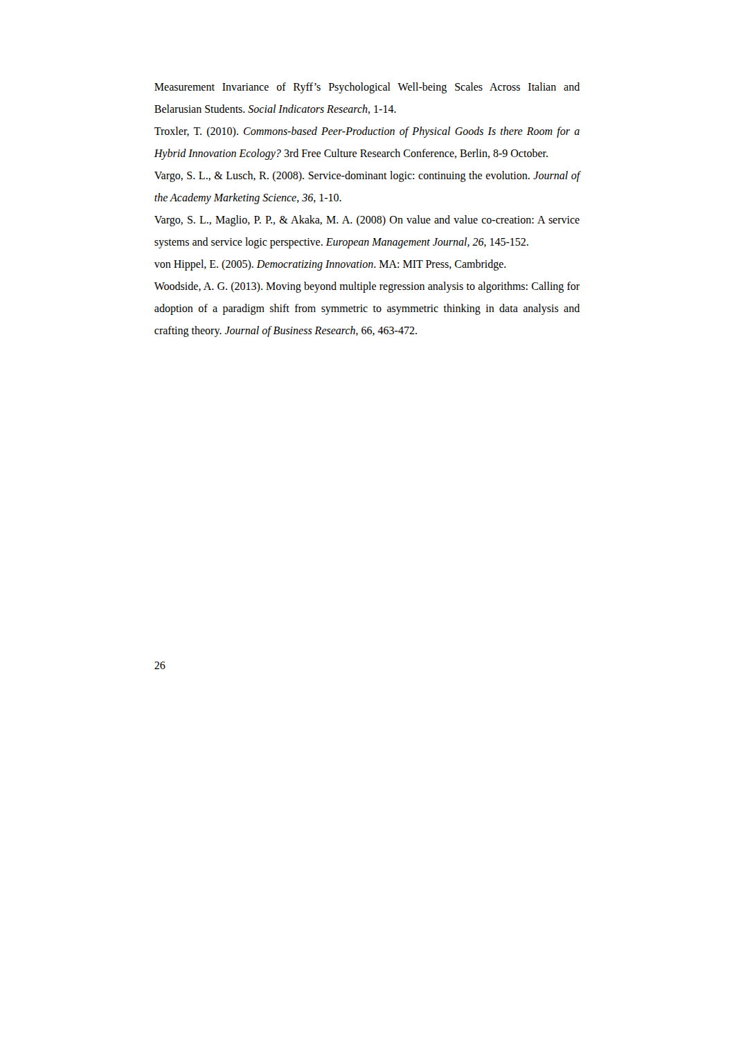Measurement Invariance of Ryff’s Psychological Well-being Scales Across Italian and Belarusian Students. Social Indicators Research, 1-14.
Troxler, T. (2010). Commons-based Peer-Production of Physical Goods Is there Room for a Hybrid Innovation Ecology? 3rd Free Culture Research Conference, Berlin, 8-9 October.
Vargo, S. L., & Lusch, R. (2008). Service-dominant logic: continuing the evolution. Journal of the Academy Marketing Science, 36, 1-10.
Vargo, S. L., Maglio, P. P., & Akaka, M. A. (2008) On value and value co-creation: A service systems and service logic perspective. European Management Journal, 26, 145-152.
von Hippel, E. (2005). Democratizing Innovation. MA: MIT Press, Cambridge.
Woodside, A. G. (2013). Moving beyond multiple regression analysis to algorithms: Calling for adoption of a paradigm shift from symmetric to asymmetric thinking in data analysis and crafting theory. Journal of Business Research, 66, 463-472.
26